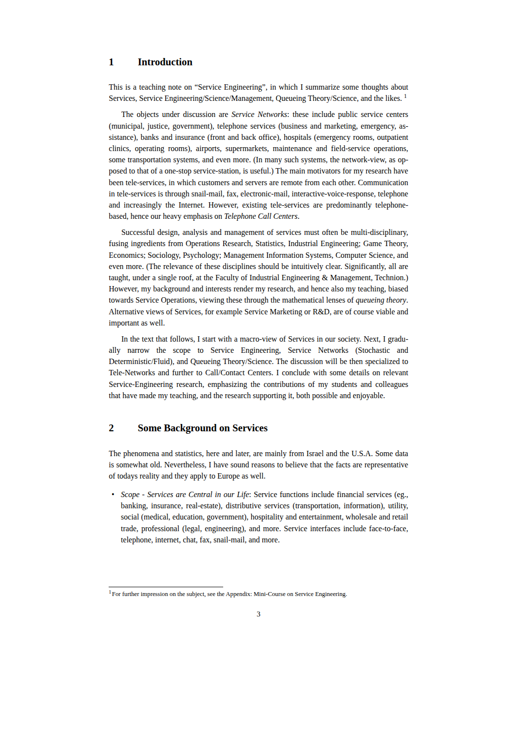1 Introduction
This is a teaching note on “Service Engineering”, in which I summarize some thoughts about Services, Service Engineering/Science/Management, Queueing Theory/Science, and the likes. 1
The objects under discussion are Service Networks: these include public service centers (municipal, justice, government), telephone services (business and marketing, emergency, assistance), banks and insurance (front and back office), hospitals (emergency rooms, outpatient clinics, operating rooms), airports, supermarkets, maintenance and field-service operations, some transportation systems, and even more. (In many such systems, the network-view, as opposed to that of a one-stop service-station, is useful.) The main motivators for my research have been tele-services, in which customers and servers are remote from each other. Communication in tele-services is through snail-mail, fax, electronic-mail, interactive-voice-response, telephone and increasingly the Internet. However, existing tele-services are predominantly telephone-based, hence our heavy emphasis on Telephone Call Centers.
Successful design, analysis and management of services must often be multi-disciplinary, fusing ingredients from Operations Research, Statistics, Industrial Engineering; Game Theory, Economics; Sociology, Psychology; Management Information Systems, Computer Science, and even more. (The relevance of these disciplines should be intuitively clear. Significantly, all are taught, under a single roof, at the Faculty of Industrial Engineering & Management, Technion.) However, my background and interests render my research, and hence also my teaching, biased towards Service Operations, viewing these through the mathematical lenses of queueing theory. Alternative views of Services, for example Service Marketing or R&D, are of course viable and important as well.
In the text that follows, I start with a macro-view of Services in our society. Next, I gradually narrow the scope to Service Engineering, Service Networks (Stochastic and Deterministic/Fluid), and Queueing Theory/Science. The discussion will be then specialized to Tele-Networks and further to Call/Contact Centers. I conclude with some details on relevant Service-Engineering research, emphasizing the contributions of my students and colleagues that have made my teaching, and the research supporting it, both possible and enjoyable.
2 Some Background on Services
The phenomena and statistics, here and later, are mainly from Israel and the U.S.A. Some data is somewhat old. Nevertheless, I have sound reasons to believe that the facts are representative of todays reality and they apply to Europe as well.
Scope - Services are Central in our Life: Service functions include financial services (eg., banking, insurance, real-estate), distributive services (transportation, information), utility, social (medical, education, government), hospitality and entertainment, wholesale and retail trade, professional (legal, engineering), and more. Service interfaces include face-to-face, telephone, internet, chat, fax, snail-mail, and more.
1For further impression on the subject, see the Appendix: Mini-Course on Service Engineering.
3